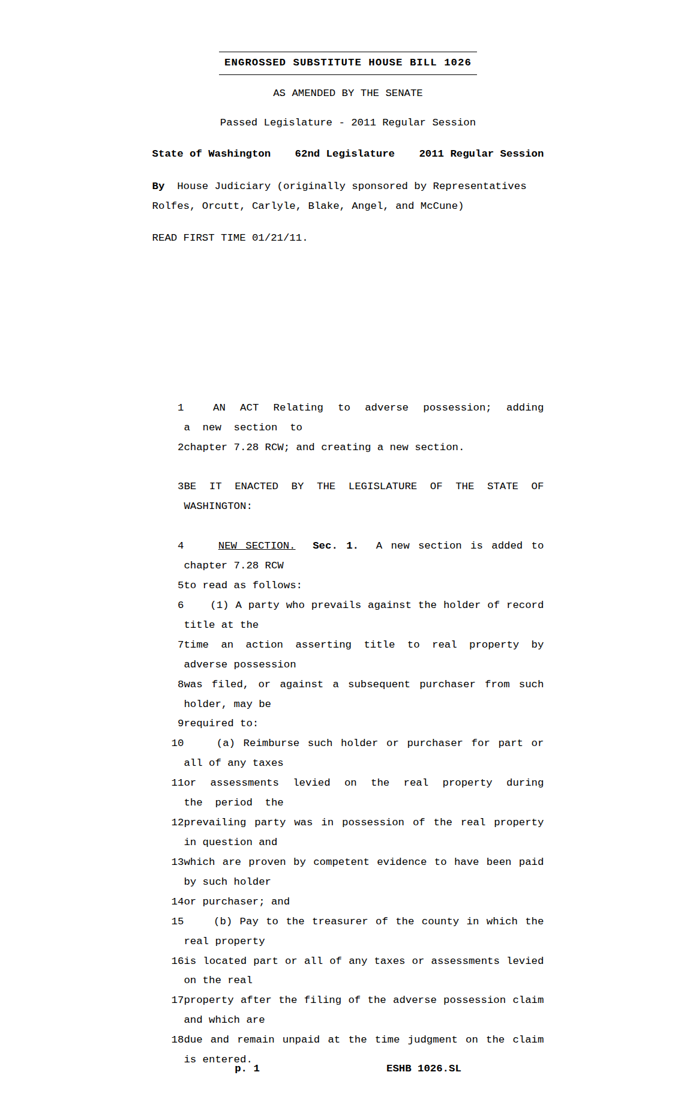ENGROSSED SUBSTITUTE HOUSE BILL 1026
AS AMENDED BY THE SENATE
Passed Legislature - 2011 Regular Session
State of Washington 62nd Legislature 2011 Regular Session
By House Judiciary (originally sponsored by Representatives Rolfes, Orcutt, Carlyle, Blake, Angel, and McCune)
READ FIRST TIME 01/21/11.
| 1 | AN ACT Relating to adverse possession; adding a new section to |
| 2 | chapter 7.28 RCW; and creating a new section. |
| 3 | BE IT ENACTED BY THE LEGISLATURE OF THE STATE OF WASHINGTON: |
| 4 | NEW SECTION. Sec. 1. A new section is added to chapter 7.28 RCW |
| 5 | to read as follows: |
| 6 | (1) A party who prevails against the holder of record title at the |
| 7 | time an action asserting title to real property by adverse possession |
| 8 | was filed, or against a subsequent purchaser from such holder, may be |
| 9 | required to: |
| 10 | (a) Reimburse such holder or purchaser for part or all of any taxes |
| 11 | or assessments levied on the real property during the period the |
| 12 | prevailing party was in possession of the real property in question and |
| 13 | which are proven by competent evidence to have been paid by such holder |
| 14 | or purchaser; and |
| 15 | (b) Pay to the treasurer of the county in which the real property |
| 16 | is located part or all of any taxes or assessments levied on the real |
| 17 | property after the filing of the adverse possession claim and which are |
| 18 | due and remain unpaid at the time judgment on the claim is entered. |
p. 1 ESHB 1026.SL